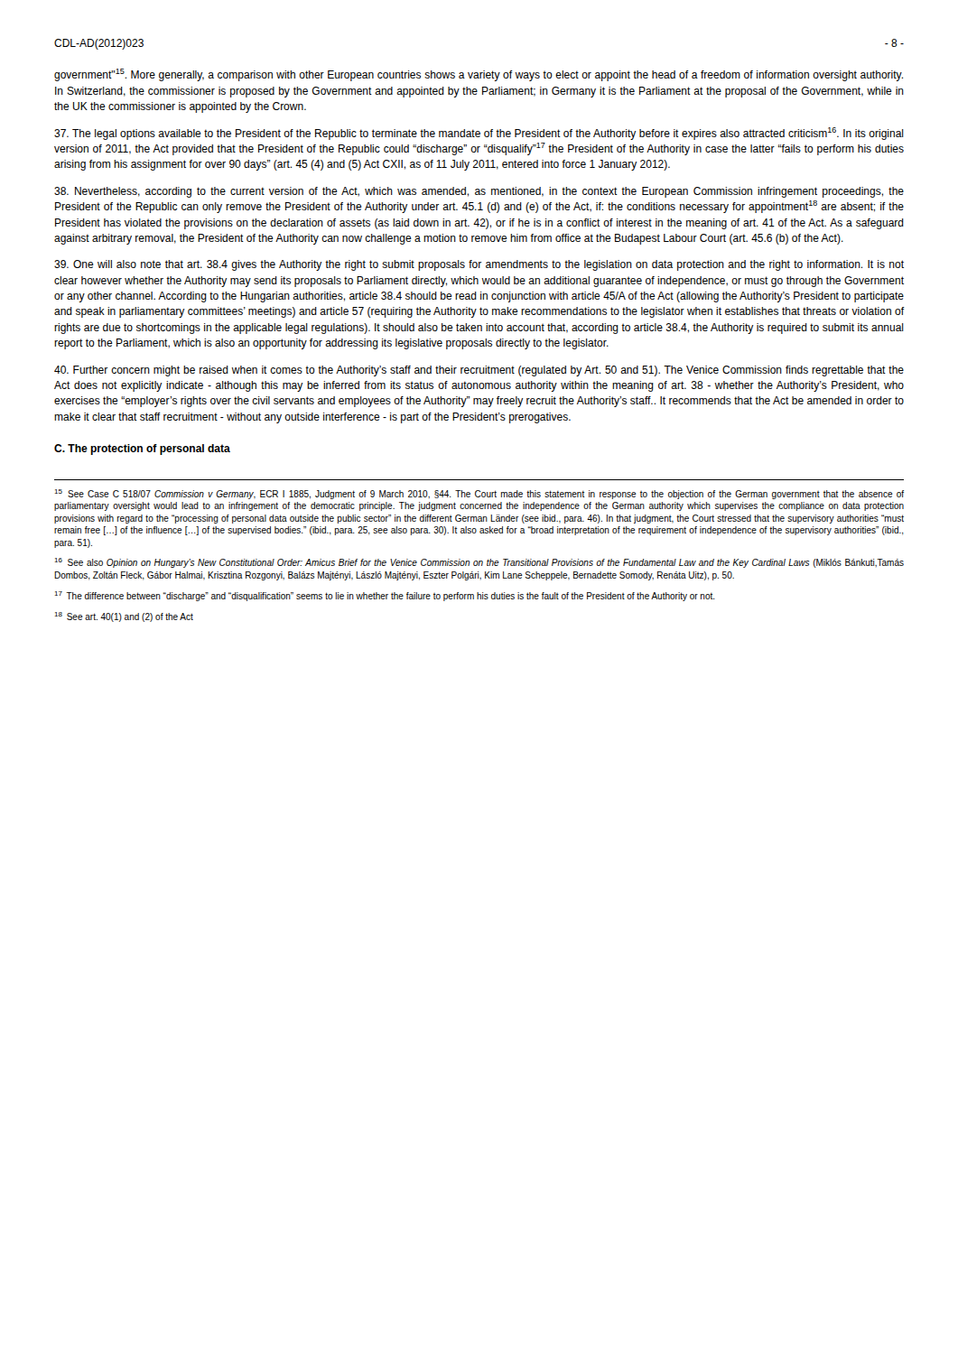CDL-AD(2012)023
- 8 -
government"15. More generally, a comparison with other European countries shows a variety of ways to elect or appoint the head of a freedom of information oversight authority. In Switzerland, the commissioner is proposed by the Government and appointed by the Parliament; in Germany it is the Parliament at the proposal of the Government, while in the UK the commissioner is appointed by the Crown.
37. The legal options available to the President of the Republic to terminate the mandate of the President of the Authority before it expires also attracted criticism16. In its original version of 2011, the Act provided that the President of the Republic could “discharge” or “disqualify”17 the President of the Authority in case the latter “fails to perform his duties arising from his assignment for over 90 days” (art. 45 (4) and (5) Act CXII, as of 11 July 2011, entered into force 1 January 2012).
38. Nevertheless, according to the current version of the Act, which was amended, as mentioned, in the context the European Commission infringement proceedings, the President of the Republic can only remove the President of the Authority under art. 45.1 (d) and (e) of the Act, if: the conditions necessary for appointment18 are absent; if the President has violated the provisions on the declaration of assets (as laid down in art. 42), or if he is in a conflict of interest in the meaning of art. 41 of the Act. As a safeguard against arbitrary removal, the President of the Authority can now challenge a motion to remove him from office at the Budapest Labour Court (art. 45.6 (b) of the Act).
39. One will also note that art. 38.4 gives the Authority the right to submit proposals for amendments to the legislation on data protection and the right to information. It is not clear however whether the Authority may send its proposals to Parliament directly, which would be an additional guarantee of independence, or must go through the Government or any other channel. According to the Hungarian authorities, article 38.4 should be read in conjunction with article 45/A of the Act (allowing the Authority’s President to participate and speak in parliamentary committees’ meetings) and article 57 (requiring the Authority to make recommendations to the legislator when it establishes that threats or violation of rights are due to shortcomings in the applicable legal regulations). It should also be taken into account that, according to article 38.4, the Authority is required to submit its annual report to the Parliament, which is also an opportunity for addressing its legislative proposals directly to the legislator.
40. Further concern might be raised when it comes to the Authority’s staff and their recruitment (regulated by Art. 50 and 51). The Venice Commission finds regrettable that the Act does not explicitly indicate - although this may be inferred from its status of autonomous authority within the meaning of art. 38 - whether the Authority’s President, who exercises the “employer’s rights over the civil servants and employees of the Authority” may freely recruit the Authority’s staff.. It recommends that the Act be amended in order to make it clear that staff recruitment - without any outside interference - is part of the President’s prerogatives.
C. The protection of personal data
15 See Case C 518/07 Commission v Germany, ECR I 1885, Judgment of 9 March 2010, §44. The Court made this statement in response to the objection of the German government that the absence of parliamentary oversight would lead to an infringement of the democratic principle. The judgment concerned the independence of the German authority which supervises the compliance on data protection provisions with regard to the “processing of personal data outside the public sector” in the different German Länder (see ibid., para. 46). In that judgment, the Court stressed that the supervisory authorities “must remain free […] of the influence […] of the supervised bodies.” (ibid., para. 25, see also para. 30). It also asked for a “broad interpretation of the requirement of independence of the supervisory authorities” (ibid., para. 51).
16 See also Opinion on Hungary’s New Constitutional Order: Amicus Brief for the Venice Commission on the Transitional Provisions of the Fundamental Law and the Key Cardinal Laws (Miklós Bánkuti,Tamás Dombos, Zoltán Fleck, Gábor Halmai, Krisztina Rozgonyi, Balázs Majtényi, László Majtényi, Eszter Polgári, Kim Lane Scheppele, Bernadette Somody, Renáta Uitz), p. 50.
17 The difference between “discharge” and “disqualification” seems to lie in whether the failure to perform his duties is the fault of the President of the Authority or not.
18 See art. 40(1) and (2) of the Act